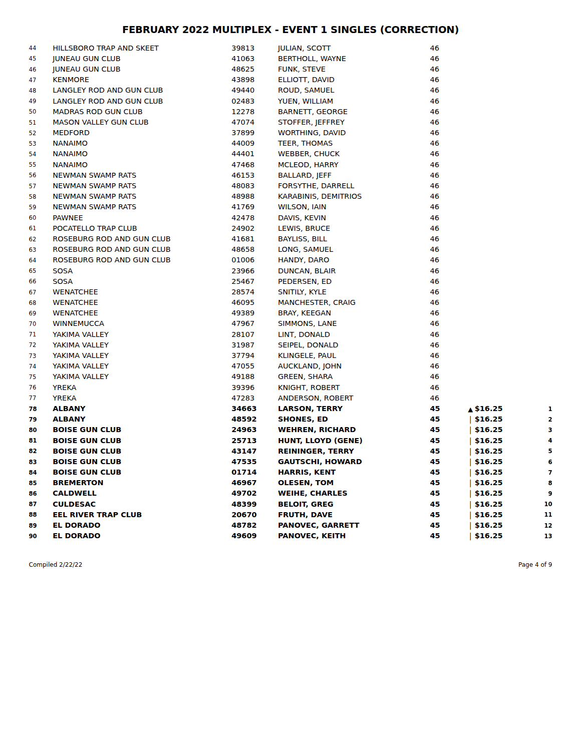FEBRUARY 2022 MULTIPLEX - EVENT 1 SINGLES (CORRECTION)
| 44 | HILLSBORO TRAP AND SKEET | 39813 | JULIAN, SCOTT | 46 | | | |
| 45 | JUNEAU GUN CLUB | 41063 | BERTHOLL, WAYNE | 46 | | | |
| 46 | JUNEAU GUN CLUB | 48625 | FUNK, STEVE | 46 | | | |
| 47 | KENMORE | 43898 | ELLIOTT, DAVID | 46 | | | |
| 48 | LANGLEY ROD AND GUN CLUB | 49440 | ROUD, SAMUEL | 46 | | | |
| 49 | LANGLEY ROD AND GUN CLUB | 02483 | YUEN, WILLIAM | 46 | | | |
| 50 | MADRAS ROD GUN CLUB | 12278 | BARNETT, GEORGE | 46 | | | |
| 51 | MASON VALLEY GUN CLUB | 47074 | STOFFER, JEFFREY | 46 | | | |
| 52 | MEDFORD | 37899 | WORTHING, DAVID | 46 | | | |
| 53 | NANAIMO | 44009 | TEER, THOMAS | 46 | | | |
| 54 | NANAIMO | 44401 | WEBBER, CHUCK | 46 | | | |
| 55 | NANAIMO | 47468 | MCLEOD, HARRY | 46 | | | |
| 56 | NEWMAN SWAMP RATS | 46153 | BALLARD, JEFF | 46 | | | |
| 57 | NEWMAN SWAMP RATS | 48083 | FORSYTHE, DARRELL | 46 | | | |
| 58 | NEWMAN SWAMP RATS | 48988 | KARABINIS, DEMITRIOS | 46 | | | |
| 59 | NEWMAN SWAMP RATS | 41769 | WILSON, IAIN | 46 | | | |
| 60 | PAWNEE | 42478 | DAVIS, KEVIN | 46 | | | |
| 61 | POCATELLO TRAP CLUB | 24902 | LEWIS, BRUCE | 46 | | | |
| 62 | ROSEBURG ROD AND GUN CLUB | 41681 | BAYLISS, BILL | 46 | | | |
| 63 | ROSEBURG ROD AND GUN CLUB | 48658 | LONG, SAMUEL | 46 | | | |
| 64 | ROSEBURG ROD AND GUN CLUB | 01006 | HANDY, DARO | 46 | | | |
| 65 | SOSA | 23966 | DUNCAN, BLAIR | 46 | | | |
| 66 | SOSA | 25467 | PEDERSEN, ED | 46 | | | |
| 67 | WENATCHEE | 28574 | SNITILY, KYLE | 46 | | | |
| 68 | WENATCHEE | 46095 | MANCHESTER, CRAIG | 46 | | | |
| 69 | WENATCHEE | 49389 | BRAY, KEEGAN | 46 | | | |
| 70 | WINNEMUCCA | 47967 | SIMMONS, LANE | 46 | | | |
| 71 | YAKIMA VALLEY | 28107 | LINT, DONALD | 46 | | | |
| 72 | YAKIMA VALLEY | 31987 | SEIPEL, DONALD | 46 | | | |
| 73 | YAKIMA VALLEY | 37794 | KLINGELE, PAUL | 46 | | | |
| 74 | YAKIMA VALLEY | 47055 | AUCKLAND, JOHN | 46 | | | |
| 75 | YAKIMA VALLEY | 49188 | GREEN, SHARA | 46 | | | |
| 76 | YREKA | 39396 | KNIGHT, ROBERT | 46 | | | |
| 77 | YREKA | 47283 | ANDERSON, ROBERT | 46 | | | |
| 78 | ALBANY | 34663 | LARSON, TERRY | 45 | ▲ | $16.25 | 1 |
| 79 | ALBANY | 48592 | SHONES, ED | 45 | │ | $16.25 | 2 |
| 80 | BOISE GUN CLUB | 24963 | WEHREN, RICHARD | 45 | │ | $16.25 | 3 |
| 81 | BOISE GUN CLUB | 25713 | HUNT, LLOYD (GENE) | 45 | │ | $16.25 | 4 |
| 82 | BOISE GUN CLUB | 43147 | REININGER, TERRY | 45 | │ | $16.25 | 5 |
| 83 | BOISE GUN CLUB | 47535 | GAUTSCHI, HOWARD | 45 | │ | $16.25 | 6 |
| 84 | BOISE GUN CLUB | 01714 | HARRIS, KENT | 45 | │ | $16.25 | 7 |
| 85 | BREMERTON | 46967 | OLESEN, TOM | 45 | │ | $16.25 | 8 |
| 86 | CALDWELL | 49702 | WEIHE, CHARLES | 45 | │ | $16.25 | 9 |
| 87 | CULDESAC | 48399 | BELOIT, GREG | 45 | │ | $16.25 | 10 |
| 88 | EEL RIVER TRAP CLUB | 20670 | FRUTH, DAVE | 45 | │ | $16.25 | 11 |
| 89 | EL DORADO | 48782 | PANOVEC, GARRETT | 45 | │ | $16.25 | 12 |
| 90 | EL DORADO | 49609 | PANOVEC, KEITH | 45 | │ | $16.25 | 13 |
Compiled 2/22/22 Page 4 of 9